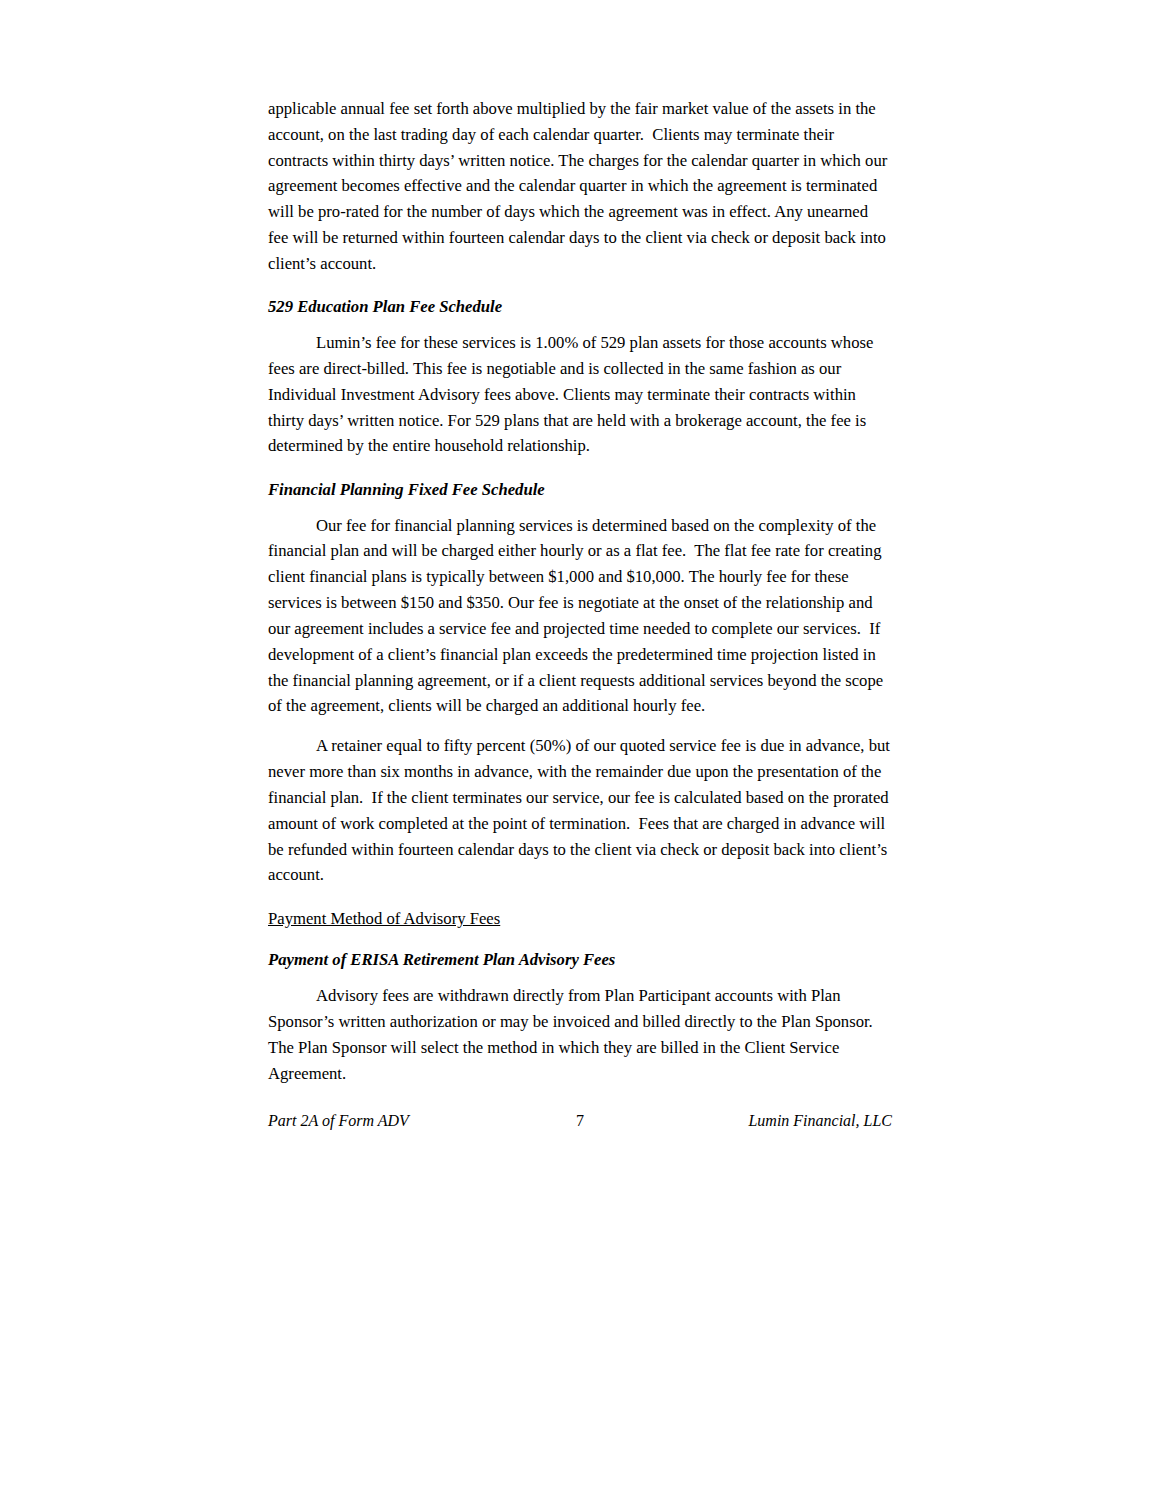applicable annual fee set forth above multiplied by the fair market value of the assets in the account, on the last trading day of each calendar quarter. Clients may terminate their contracts within thirty days’ written notice. The charges for the calendar quarter in which our agreement becomes effective and the calendar quarter in which the agreement is terminated will be pro-rated for the number of days which the agreement was in effect. Any unearned fee will be returned within fourteen calendar days to the client via check or deposit back into client’s account.
529 Education Plan Fee Schedule
Lumin’s fee for these services is 1.00% of 529 plan assets for those accounts whose fees are direct-billed. This fee is negotiable and is collected in the same fashion as our Individual Investment Advisory fees above. Clients may terminate their contracts within thirty days’ written notice. For 529 plans that are held with a brokerage account, the fee is determined by the entire household relationship.
Financial Planning Fixed Fee Schedule
Our fee for financial planning services is determined based on the complexity of the financial plan and will be charged either hourly or as a flat fee. The flat fee rate for creating client financial plans is typically between $1,000 and $10,000. The hourly fee for these services is between $150 and $350. Our fee is negotiate at the onset of the relationship and our agreement includes a service fee and projected time needed to complete our services. If development of a client’s financial plan exceeds the predetermined time projection listed in the financial planning agreement, or if a client requests additional services beyond the scope of the agreement, clients will be charged an additional hourly fee.
A retainer equal to fifty percent (50%) of our quoted service fee is due in advance, but never more than six months in advance, with the remainder due upon the presentation of the financial plan. If the client terminates our service, our fee is calculated based on the prorated amount of work completed at the point of termination. Fees that are charged in advance will be refunded within fourteen calendar days to the client via check or deposit back into client’s account.
Payment Method of Advisory Fees
Payment of ERISA Retirement Plan Advisory Fees
Advisory fees are withdrawn directly from Plan Participant accounts with Plan Sponsor’s written authorization or may be invoiced and billed directly to the Plan Sponsor. The Plan Sponsor will select the method in which they are billed in the Client Service Agreement.
Part 2A of Form ADV 7 Lumin Financial, LLC